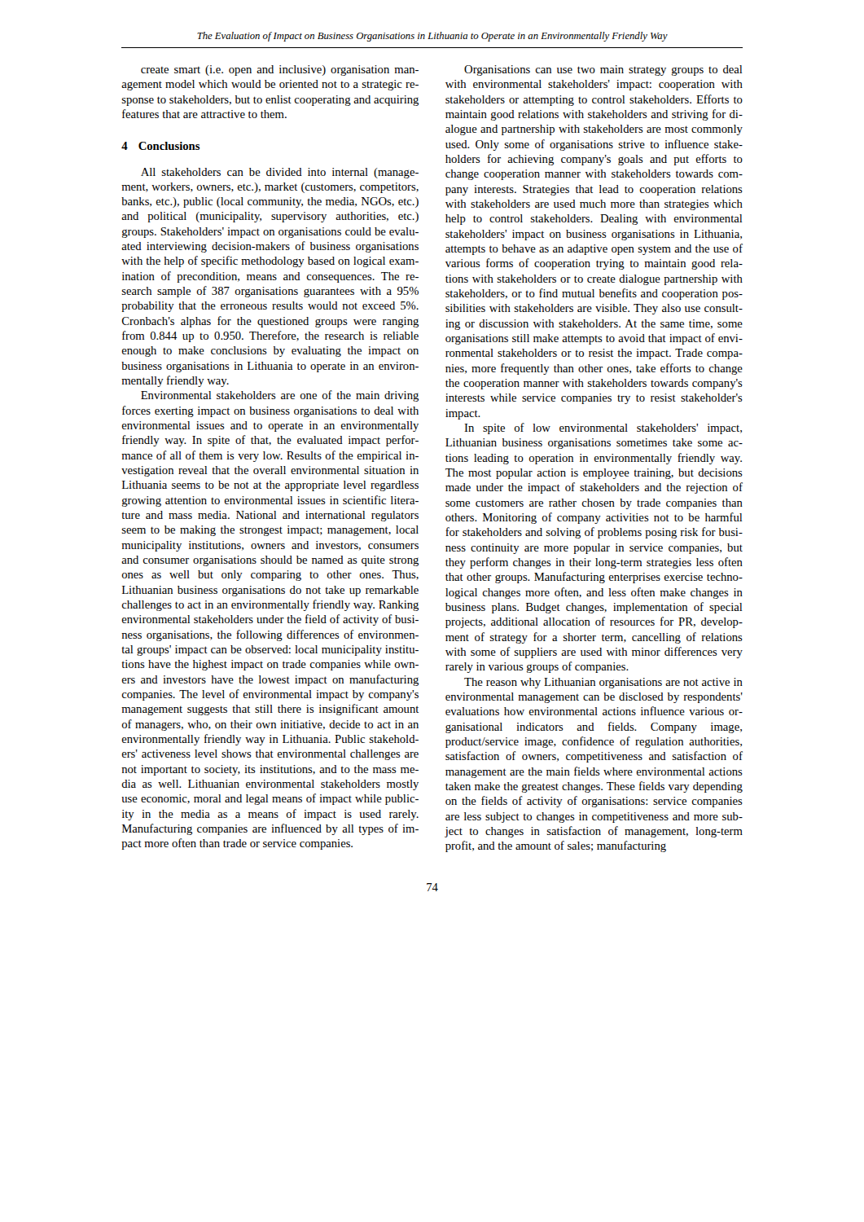The Evaluation of Impact on Business Organisations in Lithuania to Operate in an Environmentally Friendly Way
create smart (i.e. open and inclusive) organisation management model which would be oriented not to a strategic response to stakeholders, but to enlist cooperating and acquiring features that are attractive to them.
4 Conclusions
All stakeholders can be divided into internal (management, workers, owners, etc.), market (customers, competitors, banks, etc.), public (local community, the media, NGOs, etc.) and political (municipality, supervisory authorities, etc.) groups. Stakeholders' impact on organisations could be evaluated interviewing decision-makers of business organisations with the help of specific methodology based on logical examination of precondition, means and consequences. The research sample of 387 organisations guarantees with a 95% probability that the erroneous results would not exceed 5%. Cronbach's alphas for the questioned groups were ranging from 0.844 up to 0.950. Therefore, the research is reliable enough to make conclusions by evaluating the impact on business organisations in Lithuania to operate in an environmentally friendly way.
Environmental stakeholders are one of the main driving forces exerting impact on business organisations to deal with environmental issues and to operate in an environmentally friendly way. In spite of that, the evaluated impact performance of all of them is very low. Results of the empirical investigation reveal that the overall environmental situation in Lithuania seems to be not at the appropriate level regardless growing attention to environmental issues in scientific literature and mass media. National and international regulators seem to be making the strongest impact; management, local municipality institutions, owners and investors, consumers and consumer organisations should be named as quite strong ones as well but only comparing to other ones. Thus, Lithuanian business organisations do not take up remarkable challenges to act in an environmentally friendly way. Ranking environmental stakeholders under the field of activity of business organisations, the following differences of environmental groups' impact can be observed: local municipality institutions have the highest impact on trade companies while owners and investors have the lowest impact on manufacturing companies. The level of environmental impact by company's management suggests that still there is insignificant amount of managers, who, on their own initiative, decide to act in an environmentally friendly way in Lithuania. Public stakeholders' activeness level shows that environmental challenges are not important to society, its institutions, and to the mass media as well. Lithuanian environmental stakeholders mostly use economic, moral and legal means of impact while publicity in the media as a means of impact is used rarely. Manufacturing companies are influenced by all types of impact more often than trade or service companies.
Organisations can use two main strategy groups to deal with environmental stakeholders' impact: cooperation with stakeholders or attempting to control stakeholders. Efforts to maintain good relations with stakeholders and striving for dialogue and partnership with stakeholders are most commonly used. Only some of organisations strive to influence stakeholders for achieving company's goals and put efforts to change cooperation manner with stakeholders towards company interests. Strategies that lead to cooperation relations with stakeholders are used much more than strategies which help to control stakeholders. Dealing with environmental stakeholders' impact on business organisations in Lithuania, attempts to behave as an adaptive open system and the use of various forms of cooperation trying to maintain good relations with stakeholders or to create dialogue partnership with stakeholders, or to find mutual benefits and cooperation possibilities with stakeholders are visible. They also use consulting or discussion with stakeholders. At the same time, some organisations still make attempts to avoid that impact of environmental stakeholders or to resist the impact. Trade companies, more frequently than other ones, take efforts to change the cooperation manner with stakeholders towards company's interests while service companies try to resist stakeholder's impact.
In spite of low environmental stakeholders' impact, Lithuanian business organisations sometimes take some actions leading to operation in environmentally friendly way. The most popular action is employee training, but decisions made under the impact of stakeholders and the rejection of some customers are rather chosen by trade companies than others. Monitoring of company activities not to be harmful for stakeholders and solving of problems posing risk for business continuity are more popular in service companies, but they perform changes in their long-term strategies less often that other groups. Manufacturing enterprises exercise technological changes more often, and less often make changes in business plans. Budget changes, implementation of special projects, additional allocation of resources for PR, development of strategy for a shorter term, cancelling of relations with some of suppliers are used with minor differences very rarely in various groups of companies.
The reason why Lithuanian organisations are not active in environmental management can be disclosed by respondents' evaluations how environmental actions influence various organisational indicators and fields. Company image, product/service image, confidence of regulation authorities, satisfaction of owners, competitiveness and satisfaction of management are the main fields where environmental actions taken make the greatest changes. These fields vary depending on the fields of activity of organisations: service companies are less subject to changes in competitiveness and more subject to changes in satisfaction of management, long-term profit, and the amount of sales; manufacturing
74